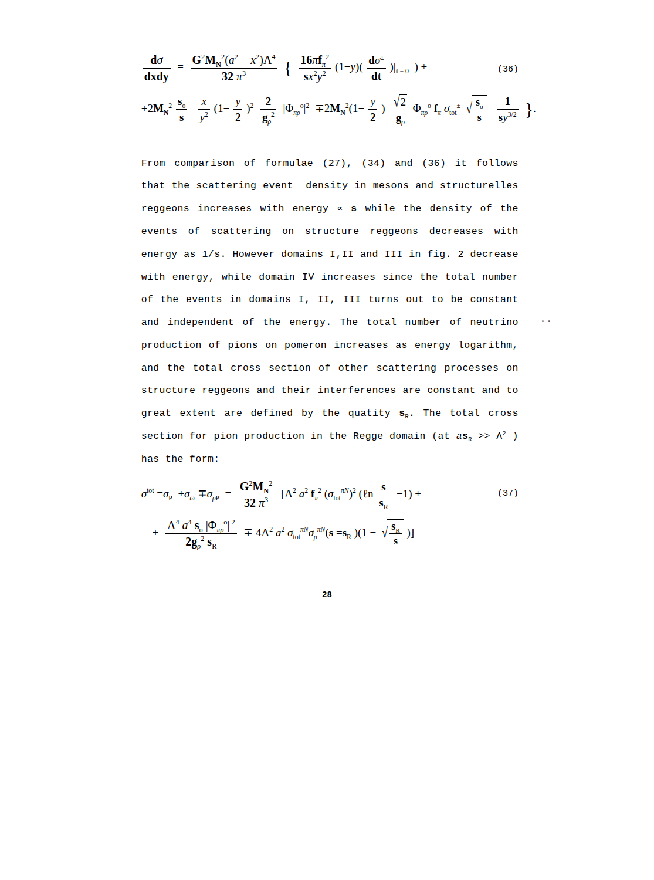(36)
dσ dxdy = G2MN2(a2 − x2)Λ4 32 π3 { 16 πfπ2 sx2y2 (1−y)( dσ± dt )|t = 0 ) +
+2MN2 so s x y2 (1− y 2 )2 2 gρ2 |Φπρo|2 ∓2MN2(1− y 2 ) √2 gρ Φπρo fπ σtot± √so s 1 sy3/2 }.
From comparison of formulae (27), (34) and (36) it follows that the scattering event density in mesons and structurelles reggeons increases with energy ∝ s while the density of the events of scattering on structure reggeons decreases with energy as 1/s. However domains I,II and III in fig. 2 decrease with energy, while domain IV increases since the total number of the events in domains I, II, III turns out to be constant and independent of the energy. The total number of neutrino production of pions on pomeron increases as energy logarithm, and the total cross section of other scattering processes on structure reggeons and their interferences are constant and to great extent are defined by the quatity sR. The total cross section for pion production in the Regge domain (at asR >> Λ2 ) has the form:
(37)
σtot =σP +σω ∓σρ P = G2MN2 32 π3 [Λ2 a2 fπ2 (σtotπN)2 (ℓn s sR −1) +
+ Λ4 a4 so |Φπρo| 2 2gρ2 sR ∓ 4Λ2 a2 σtotπNσρπN(s =sR )(1 − √sR s )]
··
28